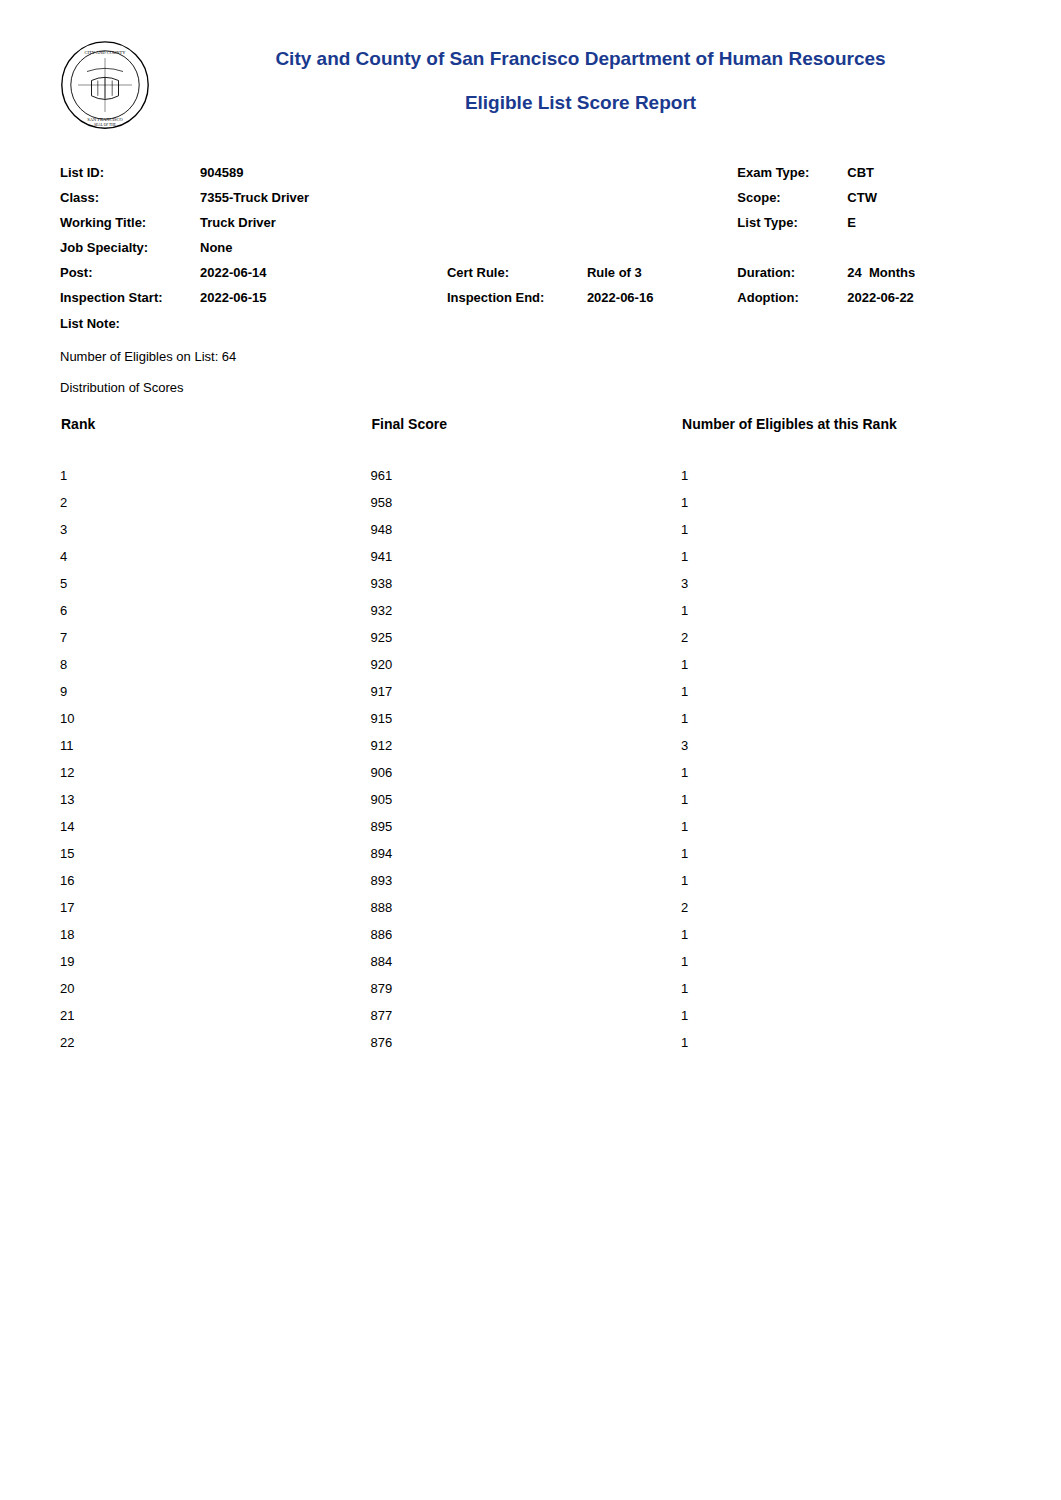CITY AND COUNTY SAN FRANCISCO SEAL OF THE
City and County of San Francisco Department of Human Resources
Eligible List Score Report
| List ID: | 904589 | | | Exam Type: | CBT |
| Class: | 7355-Truck Driver | | | Scope: | CTW |
| Working Title: | Truck Driver | | | List Type: | E |
| Job Specialty: | None | | | | |
| Post: | 2022-06-14 | Cert Rule: | Rule of 3 | Duration: | 24 Months |
| Inspection Start: | 2022-06-15 | Inspection End: | 2022-06-16 | Adoption: | 2022-06-22 |
List Note:
Number of Eligibles on List: 64
Distribution of Scores
| Rank | Final Score | Number of Eligibles at this Rank |
| --- | --- | --- |
| 1 | 961 | 1 |
| 2 | 958 | 1 |
| 3 | 948 | 1 |
| 4 | 941 | 1 |
| 5 | 938 | 3 |
| 6 | 932 | 1 |
| 7 | 925 | 2 |
| 8 | 920 | 1 |
| 9 | 917 | 1 |
| 10 | 915 | 1 |
| 11 | 912 | 3 |
| 12 | 906 | 1 |
| 13 | 905 | 1 |
| 14 | 895 | 1 |
| 15 | 894 | 1 |
| 16 | 893 | 1 |
| 17 | 888 | 2 |
| 18 | 886 | 1 |
| 19 | 884 | 1 |
| 20 | 879 | 1 |
| 21 | 877 | 1 |
| 22 | 876 | 1 |